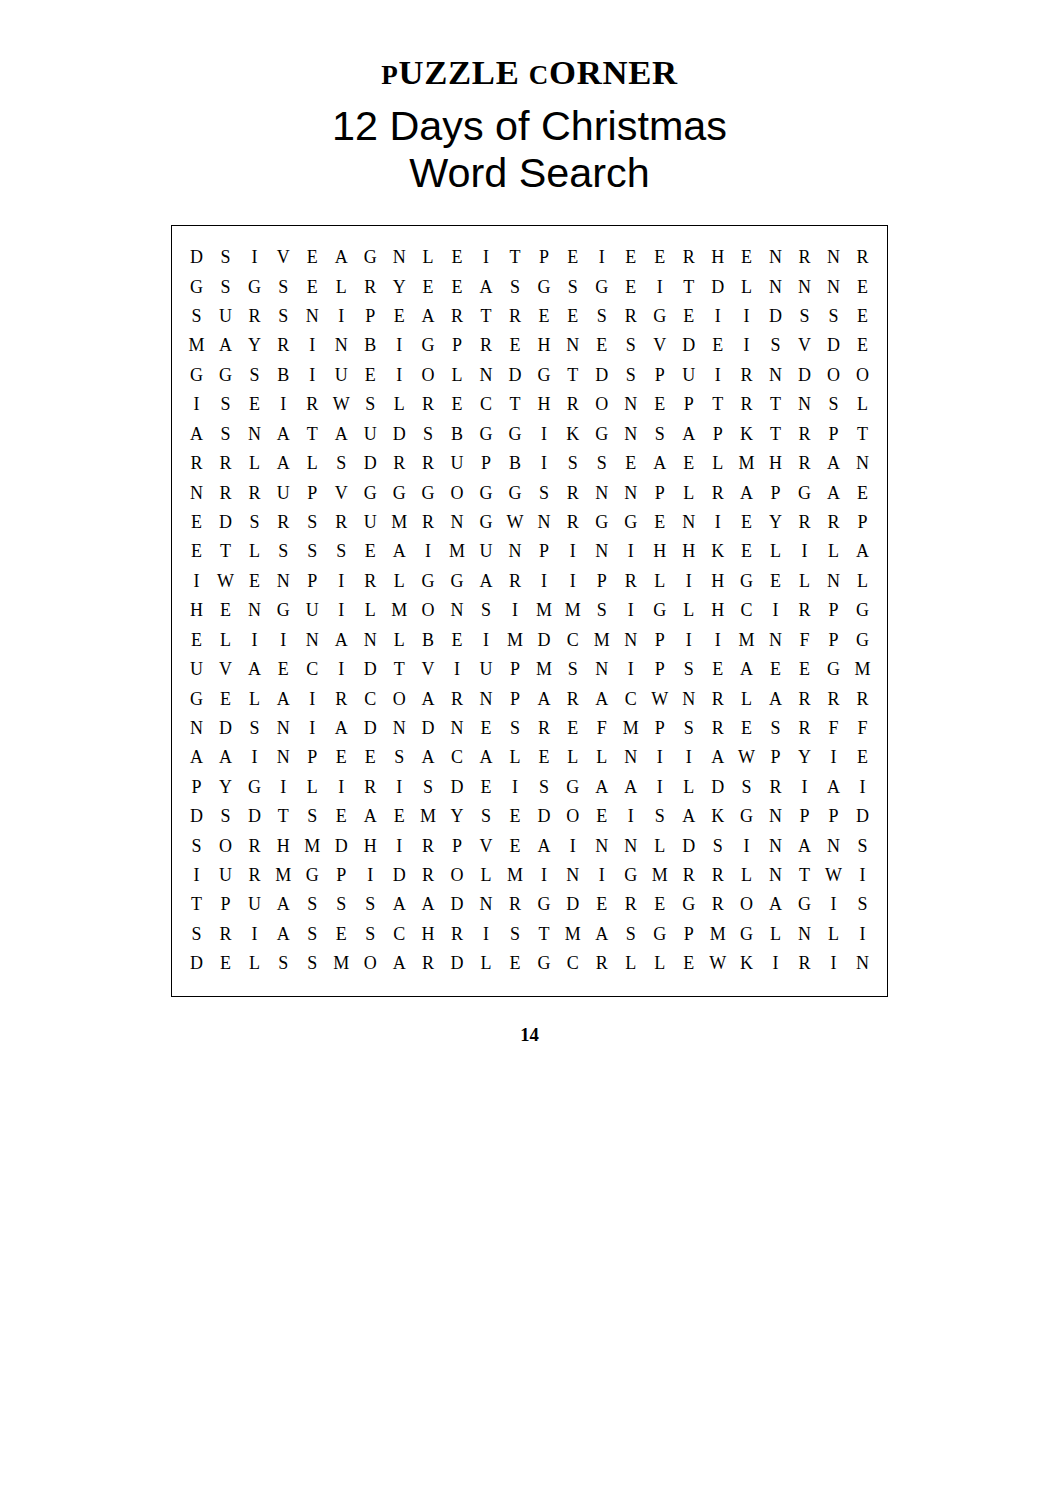PUZZLE CORNER
12 Days of Christmas
Word Search
| D | S | I | V | E | A | G | N | L | E | I | T | P | E | I | E | E | R | H | E | N | R | N | R |
| G | S | G | S | E | L | R | Y | E | E | A | S | G | S | G | E | I | T | D | L | N | N | N | E |
| S | U | R | S | N | I | P | E | A | R | T | R | E | E | S | R | G | E | I | I | D | S | S | E |
| M | A | Y | R | I | N | B | I | G | P | R | E | H | N | E | S | V | D | E | I | S | V | D | E |
| G | G | S | B | I | U | E | I | O | L | N | D | G | T | D | S | P | U | I | R | N | D | O | O |
| I | S | E | I | R | W | S | L | R | E | C | T | H | R | O | N | E | P | T | R | T | N | S | L |
| A | S | N | A | T | A | U | D | S | B | G | G | I | K | G | N | S | A | P | K | T | R | P | T |
| R | R | L | A | L | S | D | R | R | U | P | B | I | S | S | E | A | E | L | M | H | R | A | N |
| N | R | R | U | P | V | G | G | G | O | G | G | S | R | N | N | P | L | R | A | P | G | A | E |
| E | D | S | R | S | R | U | M | R | N | G | W | N | R | G | G | E | N | I | E | Y | R | R | P |
| E | T | L | S | S | S | E | A | I | M | U | N | P | I | N | I | H | H | K | E | L | I | L | A |
| I | W | E | N | P | I | R | L | G | G | A | R | I | I | P | R | L | I | H | G | E | L | N | L |
| H | E | N | G | U | I | L | M | O | N | S | I | M | M | S | I | G | L | H | C | I | R | P | G |
| E | L | I | I | N | A | N | L | B | E | I | M | D | C | M | N | P | I | I | M | N | F | P | G |
| U | V | A | E | C | I | D | T | V | I | U | P | M | S | N | I | P | S | E | A | E | E | G | M |
| G | E | L | A | I | R | C | O | A | R | N | P | A | R | A | C | W | N | R | L | A | R | R | R |
| N | D | S | N | I | A | D | N | D | N | E | S | R | E | F | M | P | S | R | E | S | R | F | F |
| A | A | I | N | P | E | E | S | A | C | A | L | E | L | L | N | I | I | A | W | P | Y | I | E |
| P | Y | G | I | L | I | R | I | S | D | E | I | S | G | A | A | I | L | D | S | R | I | A | I |
| D | S | D | T | S | E | A | E | M | Y | S | E | D | O | E | I | S | A | K | G | N | P | P | D |
| S | O | R | H | M | D | H | I | R | P | V | E | A | I | N | N | L | D | S | I | N | A | N | S |
| I | U | R | M | G | P | I | D | R | O | L | M | I | N | I | G | M | R | R | L | N | T | W | I |
| T | P | U | A | S | S | S | A | A | D | N | R | G | D | E | R | E | G | R | O | A | G | I | S |
| S | R | I | A | S | E | S | C | H | R | I | S | T | M | A | S | G | P | M | G | L | N | L | I |
| D | E | L | S | S | M | O | A | R | D | L | E | G | C | R | L | L | E | W | K | I | R | I | N |
14